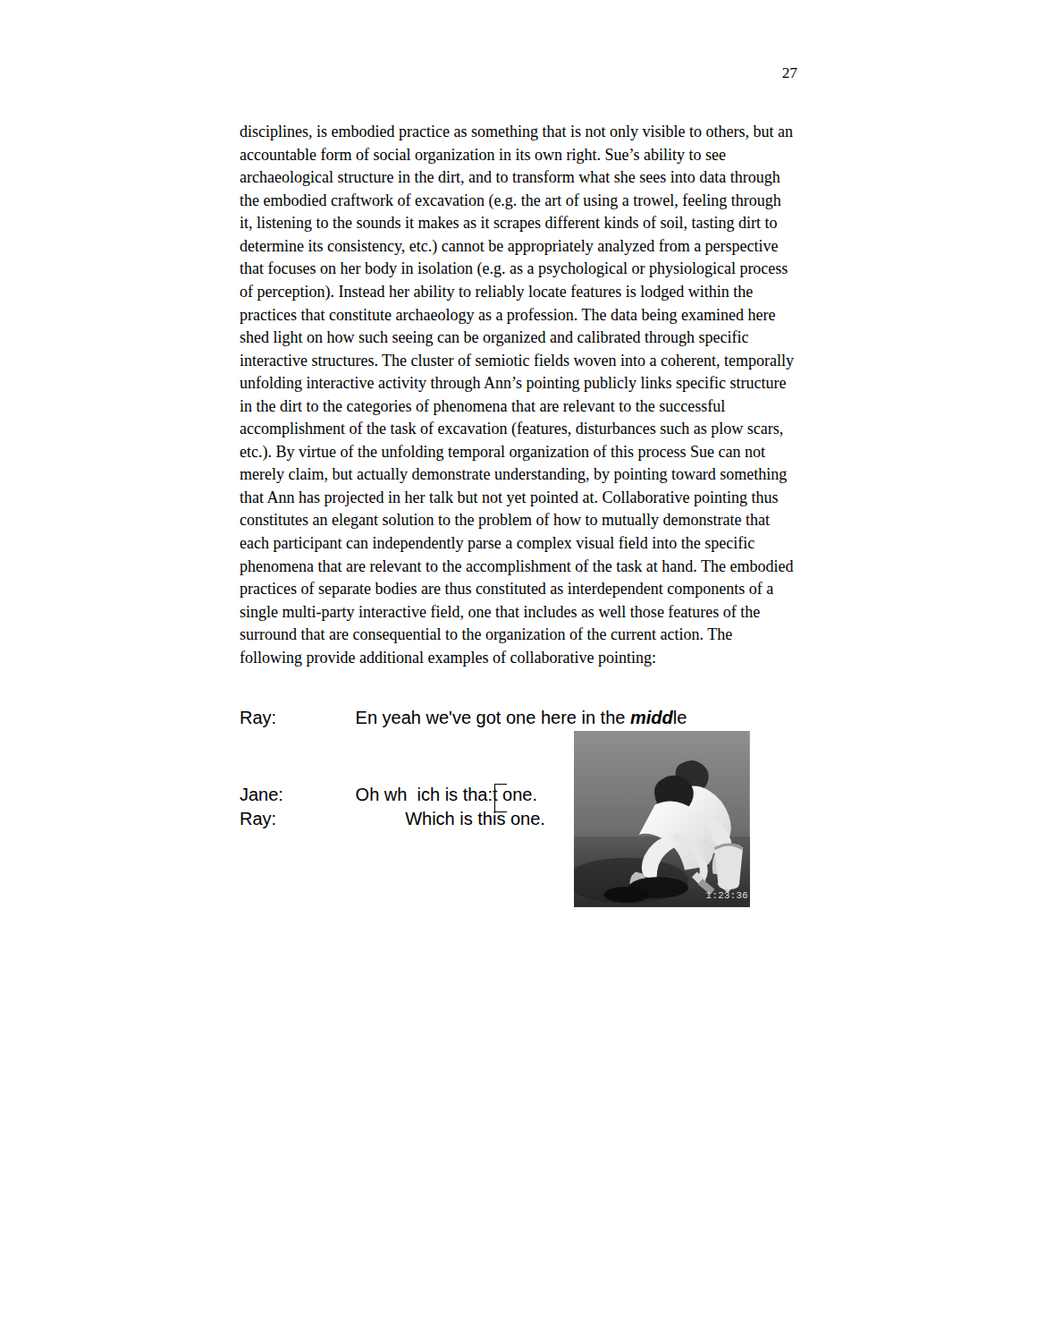27
disciplines, is embodied practice as something that is not only visible to others, but an accountable form of social organization in its own right. Sue’s ability to see archaeological structure in the dirt, and to transform what she sees into data through the embodied craftwork of excavation (e.g. the art of using a trowel, feeling through it, listening to the sounds it makes as it scrapes different kinds of soil, tasting dirt to determine its consistency, etc.) cannot be appropriately analyzed from a perspective that focuses on her body in isolation (e.g. as a psychological or physiological process of perception). Instead her ability to reliably locate features is lodged within the practices that constitute archaeology as a profession. The data being examined here shed light on how such seeing can be organized and calibrated through specific interactive structures. The cluster of semiotic fields woven into a coherent, temporally unfolding interactive activity through Ann’s pointing publicly links specific structure in the dirt to the categories of phenomena that are relevant to the successful accomplishment of the task of excavation (features, disturbances such as plow scars, etc.). By virtue of the unfolding temporal organization of this process Sue can not merely claim, but actually demonstrate understanding, by pointing toward something that Ann has projected in her talk but not yet pointed at. Collaborative pointing thus constitutes an elegant solution to the problem of how to mutually demonstrate that each participant can independently parse a complex visual field into the specific phenomena that are relevant to the accomplishment of the task at hand. The embodied practices of separate bodies are thus constituted as interdependent components of a single multi-party interactive field, one that includes as well those features of the surround that are consequential to the organization of the current action. The following provide additional examples of collaborative pointing:
Ray:
En yeah we've got one here in the middle
Jane:
Oh wh ich is tha:t one.
Ray:
Which is this one.
1:23:36